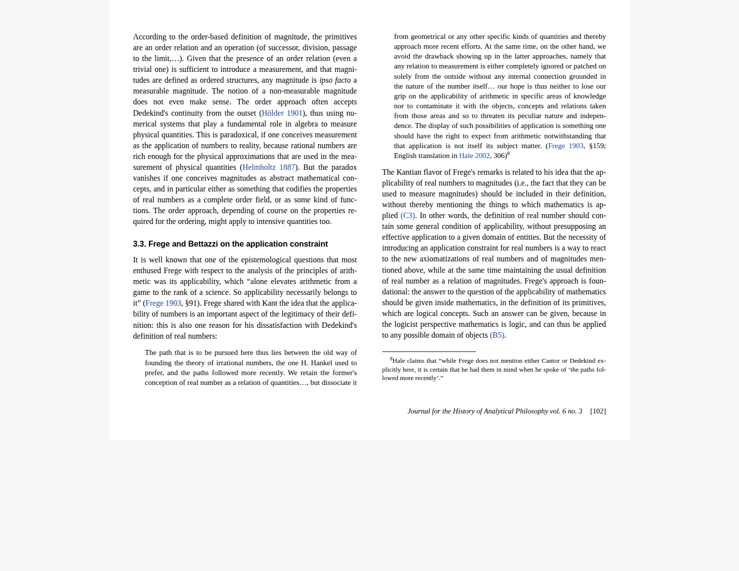According to the order-based definition of magnitude, the primitives are an order relation and an operation (of successor, division, passage to the limit,…). Given that the presence of an order relation (even a trivial one) is sufficient to introduce a measurement, and that magnitudes are defined as ordered structures, any magnitude is ipso facto a measurable magnitude. The notion of a non-measurable magnitude does not even make sense. The order approach often accepts Dedekind's continuity from the outset (Hölder 1901), thus using numerical systems that play a fundamental role in algebra to measure physical quantities. This is paradoxical, if one conceives measurement as the application of numbers to reality, because rational numbers are rich enough for the physical approximations that are used in the measurement of physical quantities (Helmholtz 1887). But the paradox vanishes if one conceives magnitudes as abstract mathematical concepts, and in particular either as something that codifies the properties of real numbers as a complete order field, or as some kind of functions. The order approach, depending of course on the properties required for the ordering, might apply to intensive quantities too.
3.3. Frege and Bettazzi on the application constraint
It is well known that one of the epistemological questions that most enthused Frege with respect to the analysis of the principles of arithmetic was its applicability, which “alone elevates arithmetic from a game to the rank of a science. So applicability necessarily belongs to it” (Frege 1903, §91). Frege shared with Kant the idea that the applicability of numbers is an important aspect of the legitimacy of their definition: this is also one reason for his dissatisfaction with Dedekind's definition of real numbers:
The path that is to be pursued here thus lies between the old way of founding the theory of irrational numbers, the one H. Hankel used to prefer, and the paths followed more recently. We retain the former's conception of real number as a relation of quantities…, but dissociate it from geometrical or any other specific kinds of quantities and thereby approach more recent efforts. At the same time, on the other hand, we avoid the drawback showing up in the latter approaches, namely that any relation to measurement is either completely ignored or patched on solely from the outside without any internal connection grounded in the nature of the number itself… our hope is thus neither to lose our grip on the applicability of arithmetic in specific areas of knowledge nor to contaminate it with the objects, concepts and relations taken from those areas and so to threaten its peculiar nature and independence. The display of such possibilities of application is something one should have the right to expect from arithmetic notwithstanding that that application is not itself its subject matter. (Frege 1903, §159; English translation in Hale 2002, 306)8
The Kantian flavor of Frege's remarks is related to his idea that the applicability of real numbers to magnitudes (i.e., the fact that they can be used to measure magnitudes) should be included in their definition, without thereby mentioning the things to which mathematics is applied (C3). In other words, the definition of real number should contain some general condition of applicability, without presupposing an effective application to a given domain of entities. But the necessity of introducing an application constraint for real numbers is a way to react to the new axiomatizations of real numbers and of magnitudes mentioned above, while at the same time maintaining the usual definition of real number as a relation of magnitudes. Frege's approach is foundational: the answer to the question of the applicability of mathematics should be given inside mathematics, in the definition of its primitives, which are logical concepts. Such an answer can be given, because in the logicist perspective mathematics is logic, and can thus be applied to any possible domain of objects (B5).
8Hale claims that “while Frege does not mention either Cantor or Dedekind explicitly here, it is certain that he had them in mind when he spoke of ‘the paths followed more recently’.”
Journal for the History of Analytical Philosophy vol. 6 no. 3[102]